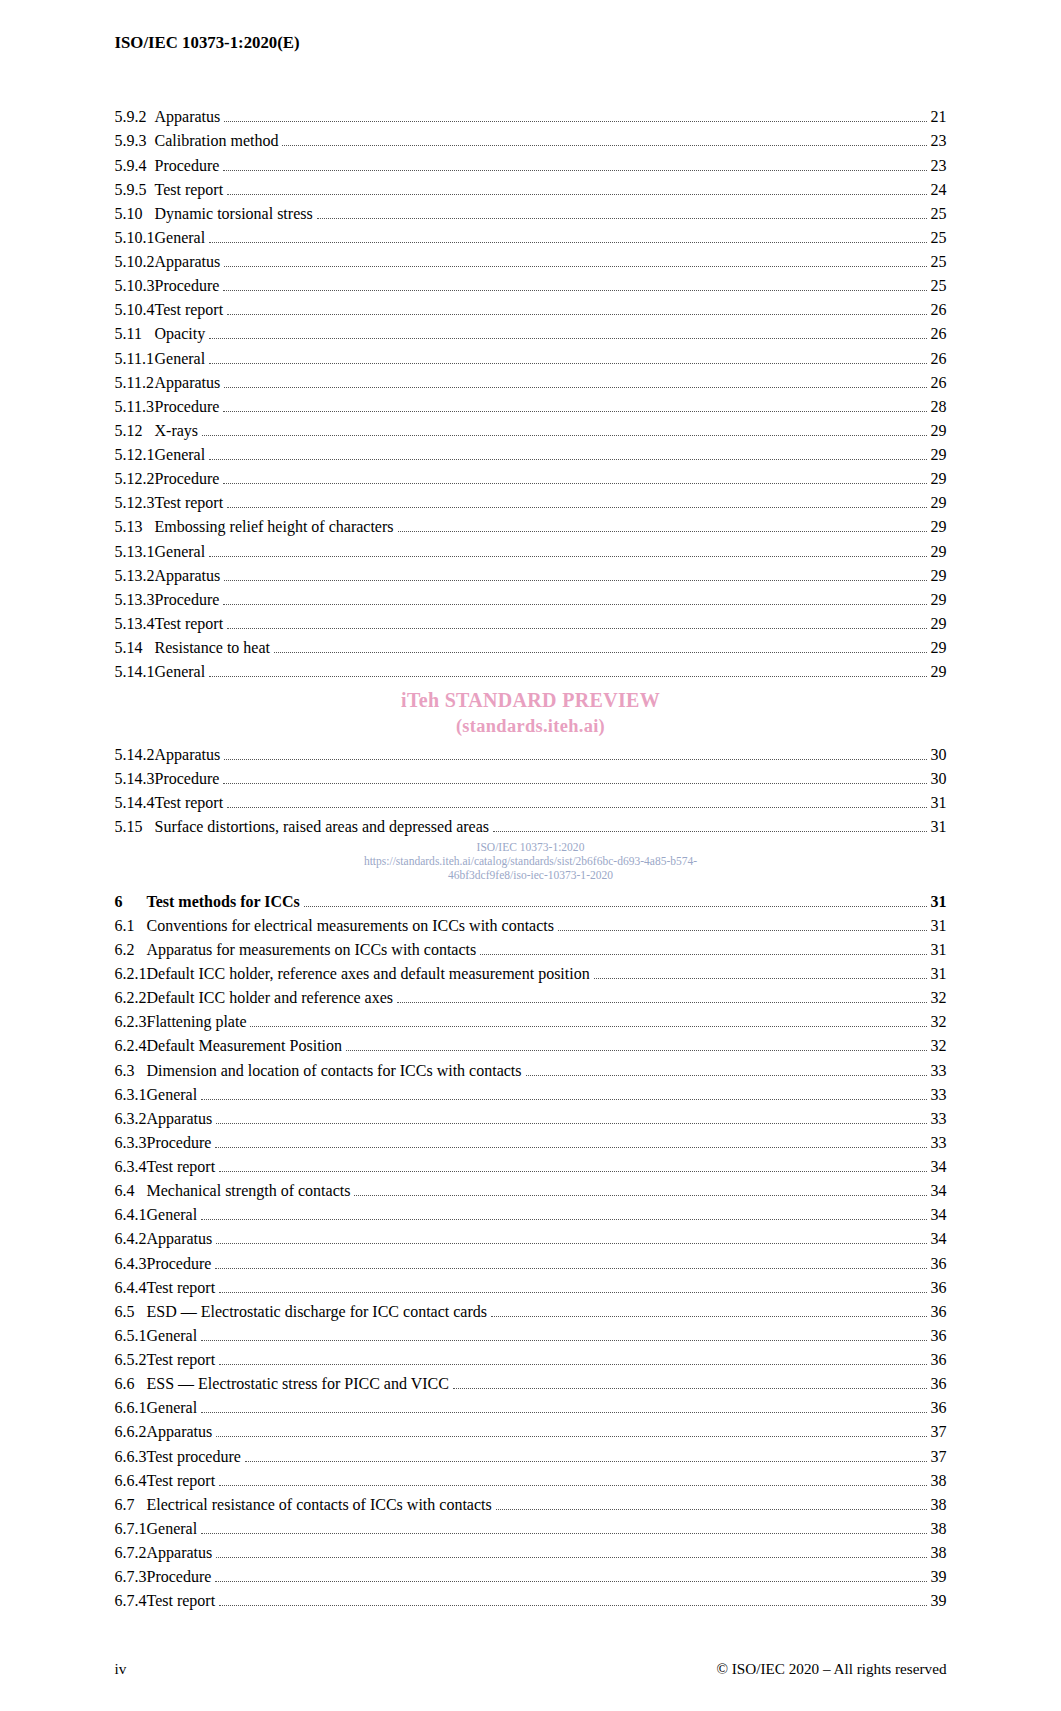ISO/IEC 10373-1:2020(E)
| 5.9.2 | Apparatus 21 |
| 5.9.3 | Calibration method 23 |
| 5.9.4 | Procedure 23 |
| 5.9.5 | Test report 24 |
| 5.10 | Dynamic torsional stress 25 |
| 5.10.1 | General 25 |
| 5.10.2 | Apparatus 25 |
| 5.10.3 | Procedure 25 |
| 5.10.4 | Test report 26 |
| 5.11 | Opacity 26 |
| 5.11.1 | General 26 |
| 5.11.2 | Apparatus 26 |
| 5.11.3 | Procedure 28 |
| 5.12 | X-rays 29 |
| 5.12.1 | General 29 |
| 5.12.2 | Procedure 29 |
| 5.12.3 | Test report 29 |
| 5.13 | Embossing relief height of characters 29 |
| 5.13.1 | General 29 |
| 5.13.2 | Apparatus 29 |
| 5.13.3 | Procedure 29 |
| 5.13.4 | Test report 29 |
| 5.14 | Resistance to heat 29 |
| 5.14.1 | General 29 |
iTeh STANDARD PREVIEW
(standards.iteh.ai)
| 5.14.2 | Apparatus 30 |
| 5.14.3 | Procedure 30 |
| 5.14.4 | Test report 31 |
| 5.15 | Surface distortions, raised areas and depressed areas 31 |
ISO/IEC 10373-1:2020
https://standards.iteh.ai/catalog/standards/sist/2b6f6bc-d693-4a85-b574-
46bf3dcf9fe8/iso-iec-10373-1-2020
| 6 | Test methods for ICCs 31 |
| 6.1 | Conventions for electrical measurements on ICCs with contacts 31 |
| 6.2 | Apparatus for measurements on ICCs with contacts 31 |
| 6.2.1 | Default ICC holder, reference axes and default measurement position 31 |
| 6.2.2 | Default ICC holder and reference axes 32 |
| 6.2.3 | Flattening plate 32 |
| 6.2.4 | Default Measurement Position 32 |
| 6.3 | Dimension and location of contacts for ICCs with contacts 33 |
| 6.3.1 | General 33 |
| 6.3.2 | Apparatus 33 |
| 6.3.3 | Procedure 33 |
| 6.3.4 | Test report 34 |
| 6.4 | Mechanical strength of contacts 34 |
| 6.4.1 | General 34 |
| 6.4.2 | Apparatus 34 |
| 6.4.3 | Procedure 36 |
| 6.4.4 | Test report 36 |
| 6.5 | ESD — Electrostatic discharge for ICC contact cards 36 |
| 6.5.1 | General 36 |
| 6.5.2 | Test report 36 |
| 6.6 | ESS — Electrostatic stress for PICC and VICC 36 |
| 6.6.1 | General 36 |
| 6.6.2 | Apparatus 37 |
| 6.6.3 | Test procedure 37 |
| 6.6.4 | Test report 38 |
| 6.7 | Electrical resistance of contacts of ICCs with contacts 38 |
| 6.7.1 | General 38 |
| 6.7.2 | Apparatus 38 |
| 6.7.3 | Procedure 39 |
| 6.7.4 | Test report 39 |
iv
© ISO/IEC 2020 – All rights reserved